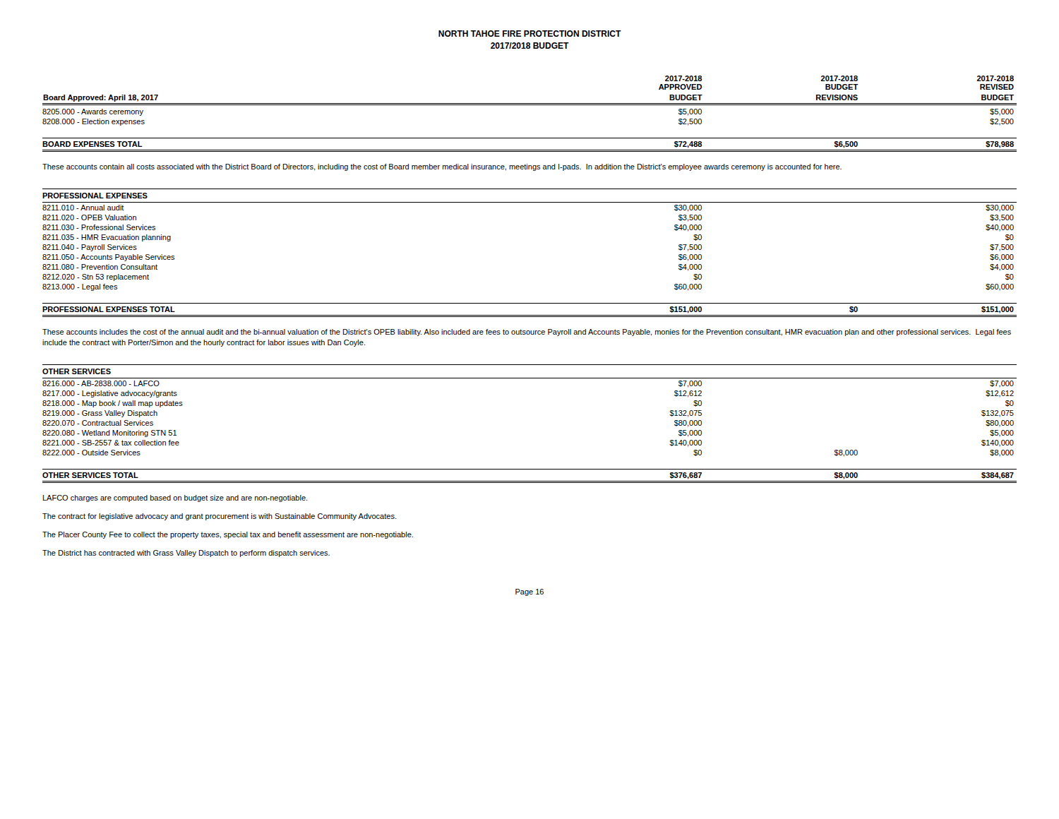NORTH TAHOE FIRE PROTECTION DISTRICT
2017/2018 BUDGET
| | 2017-2018 APPROVED | 2017-2018 BUDGET | 2017-2018 REVISED |
| --- | --- | --- | --- |
| Board Approved: April 18, 2017 | BUDGET | REVISIONS | BUDGET |
| 8205.000 - Awards ceremony | $5,000 | | $5,000 |
| 8208.000 - Election expenses | $2,500 | | $2,500 |
| BOARD EXPENSES TOTAL | $72,488 | $6,500 | $78,988 |
These accounts contain all costs associated with the District Board of Directors, including the cost of Board member medical insurance, meetings and I-pads. In addition the District's employee awards ceremony is accounted for here.
| PROFESSIONAL EXPENSES | | | |
| 8211.010 - Annual audit | $30,000 | | $30,000 |
| 8211.020 - OPEB Valuation | $3,500 | | $3,500 |
| 8211.030 - Professional Services | $40,000 | | $40,000 |
| 8211.035 - HMR Evacuation planning | $0 | | $0 |
| 8211.040 - Payroll Services | $7,500 | | $7,500 |
| 8211.050 - Accounts Payable Services | $6,000 | | $6,000 |
| 8211.080 - Prevention Consultant | $4,000 | | $4,000 |
| 8212.020 - Stn 53 replacement | $0 | | $0 |
| 8213.000 - Legal fees | $60,000 | | $60,000 |
| PROFESSIONAL EXPENSES TOTAL | $151,000 | $0 | $151,000 |
These accounts includes the cost of the annual audit and the bi-annual valuation of the District's OPEB liability. Also included are fees to outsource Payroll and Accounts Payable, monies for the Prevention consultant, HMR evacuation plan and other professional services. Legal fees include the contract with Porter/Simon and the hourly contract for labor issues with Dan Coyle.
| OTHER SERVICES | | | |
| 8216.000 - AB-2838.000 - LAFCO | $7,000 | | $7,000 |
| 8217.000 - Legislative advocacy/grants | $12,612 | | $12,612 |
| 8218.000 - Map book / wall map updates | $0 | | $0 |
| 8219.000 - Grass Valley Dispatch | $132,075 | | $132,075 |
| 8220.070 - Contractual Services | $80,000 | | $80,000 |
| 8220.080 - Wetland Monitoring STN 51 | $5,000 | | $5,000 |
| 8221.000 - SB-2557 & tax collection fee | $140,000 | | $140,000 |
| 8222.000 - Outside Services | $0 | $8,000 | $8,000 |
| OTHER SERVICES TOTAL | $376,687 | $8,000 | $384,687 |
LAFCO charges are computed based on budget size and are non-negotiable.
The contract for legislative advocacy and grant procurement is with Sustainable Community Advocates.
The Placer County Fee to collect the property taxes, special tax and benefit assessment are non-negotiable.
The District has contracted with Grass Valley Dispatch to perform dispatch services.
Page 16